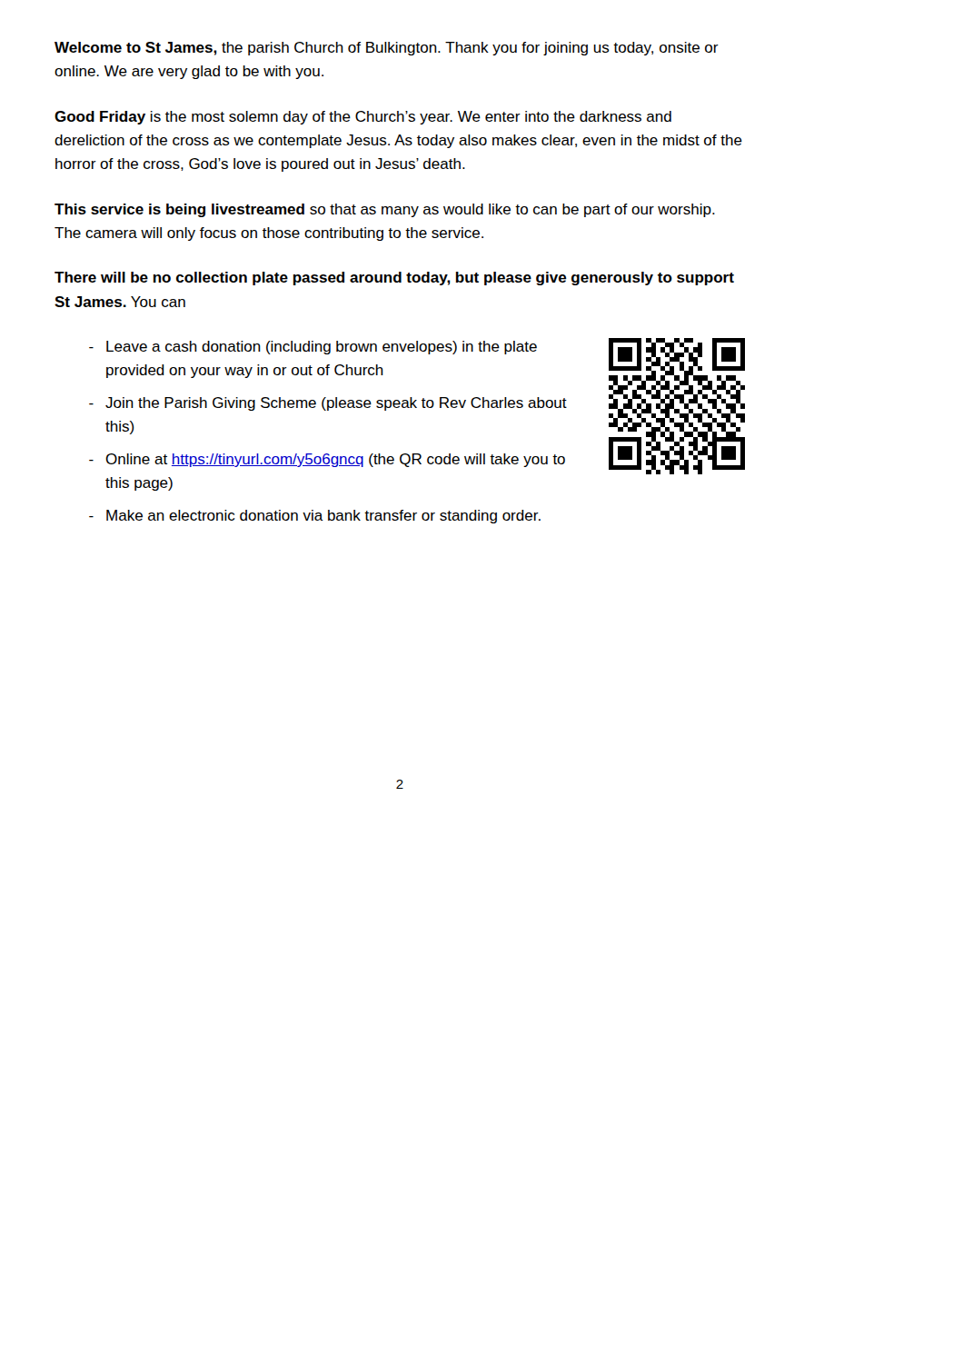Welcome to St James, the parish Church of Bulkington. Thank you for joining us today, onsite or online. We are very glad to be with you.
Good Friday is the most solemn day of the Church’s year. We enter into the darkness and dereliction of the cross as we contemplate Jesus. As today also makes clear, even in the midst of the horror of the cross, God’s love is poured out in Jesus’ death.
This service is being livestreamed so that as many as would like to can be part of our worship. The camera will only focus on those contributing to the service.
There will be no collection plate passed around today, but please give generously to support St James. You can
Leave a cash donation (including brown envelopes) in the plate provided on your way in or out of Church
Join the Parish Giving Scheme (please speak to Rev Charles about this)
Online at https://tinyurl.com/y5o6gncq (the QR code will take you to this page)
Make an electronic donation via bank transfer or standing order.
2